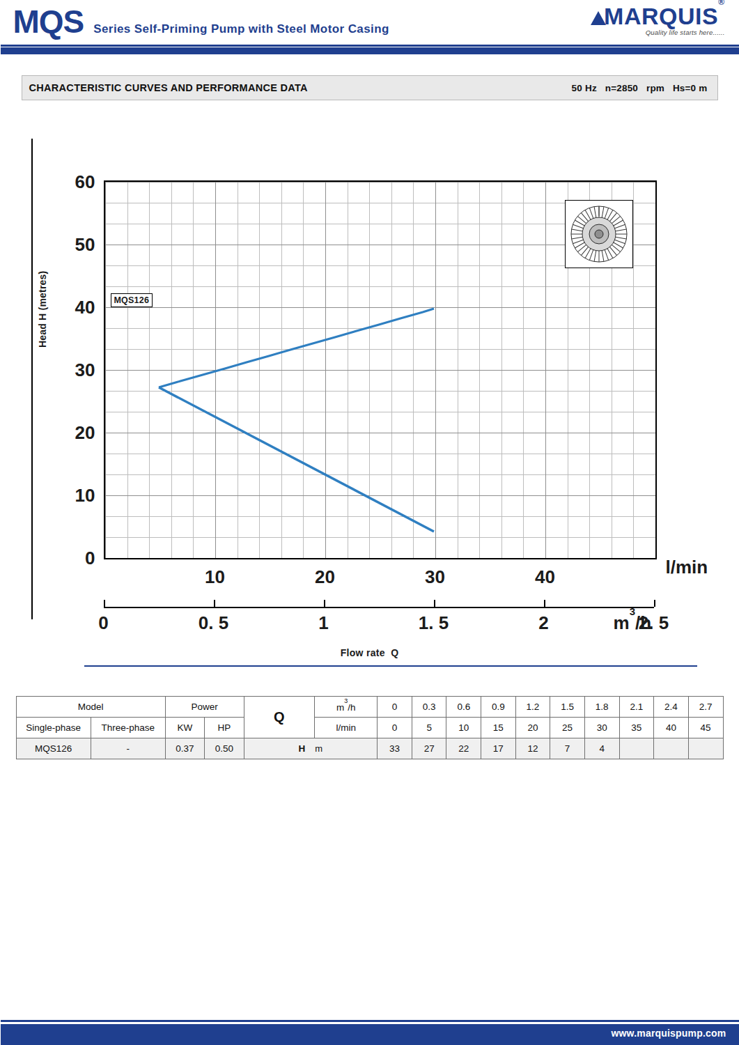MQS Series Self-Priming Pump with Steel Motor Casing
MARQUIS®
Quality life starts here......
CHARACTERISTIC CURVES AND PERFORMANCE DATA
50 Hz n=2850 rpm Hs=0 m
Head H (metres)
60 50 40 30 20 10 0 10 20 30 40
l/min
MQS126
0
0. 5
1
1. 5
2
2. 5
m3/h
Flow rate Q
| Model | Power | Q | m 3 /h | 0 | 0.3 | 0.6 | 0.9 | 1.2 | 1.5 | 1.8 | 2.1 | 2.4 | 2.7 |
| Single-phase | Three-phase | KW | HP | l/min | 0 | 5 | 10 | 15 | 20 | 25 | 30 | 35 | 40 | 45 |
| MQS126 | - | 0.37 | 0.50 | H m | 33 | 27 | 22 | 17 | 12 | 7 | 4 | | | |
www.marquispump.com